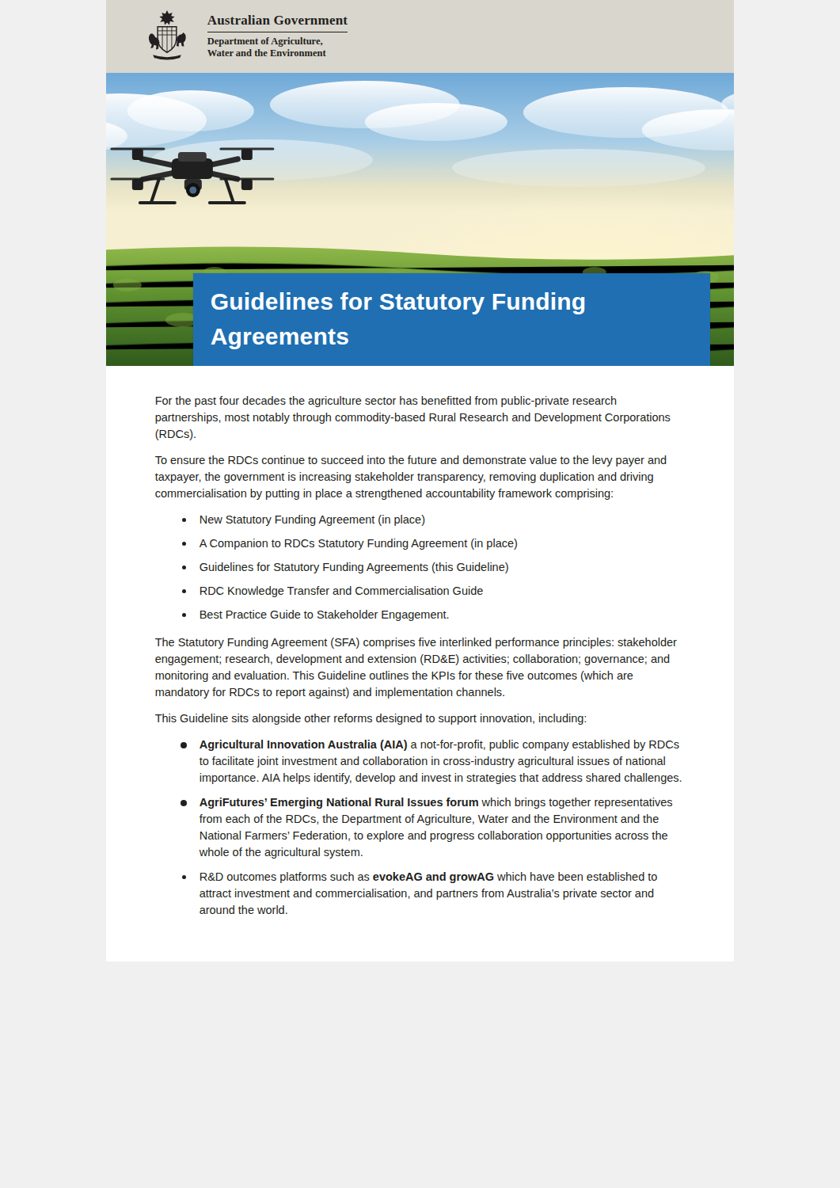Australian Government
Department of Agriculture,
Water and the Environment
Guidelines for Statutory Funding Agreements
For the past four decades the agriculture sector has benefitted from public-private research partnerships, most notably through commodity-based Rural Research and Development Corporations (RDCs).
To ensure the RDCs continue to succeed into the future and demonstrate value to the levy payer and taxpayer, the government is increasing stakeholder transparency, removing duplication and driving commercialisation by putting in place a strengthened accountability framework comprising:
New Statutory Funding Agreement (in place)
A Companion to RDCs Statutory Funding Agreement (in place)
Guidelines for Statutory Funding Agreements (this Guideline)
RDC Knowledge Transfer and Commercialisation Guide
Best Practice Guide to Stakeholder Engagement.
The Statutory Funding Agreement (SFA) comprises five interlinked performance principles: stakeholder engagement; research, development and extension (RD&E) activities; collaboration; governance; and monitoring and evaluation. This Guideline outlines the KPIs for these five outcomes (which are mandatory for RDCs to report against) and implementation channels.
This Guideline sits alongside other reforms designed to support innovation, including:
Agricultural Innovation Australia (AIA) a not-for-profit, public company established by RDCs to facilitate joint investment and collaboration in cross-industry agricultural issues of national importance. AIA helps identify, develop and invest in strategies that address shared challenges.
AgriFutures’ Emerging National Rural Issues forum which brings together representatives from each of the RDCs, the Department of Agriculture, Water and the Environment and the National Farmers’ Federation, to explore and progress collaboration opportunities across the whole of the agricultural system.
R&D outcomes platforms such as evokeAG and growAG which have been established to attract investment and commercialisation, and partners from Australia’s private sector and around the world.